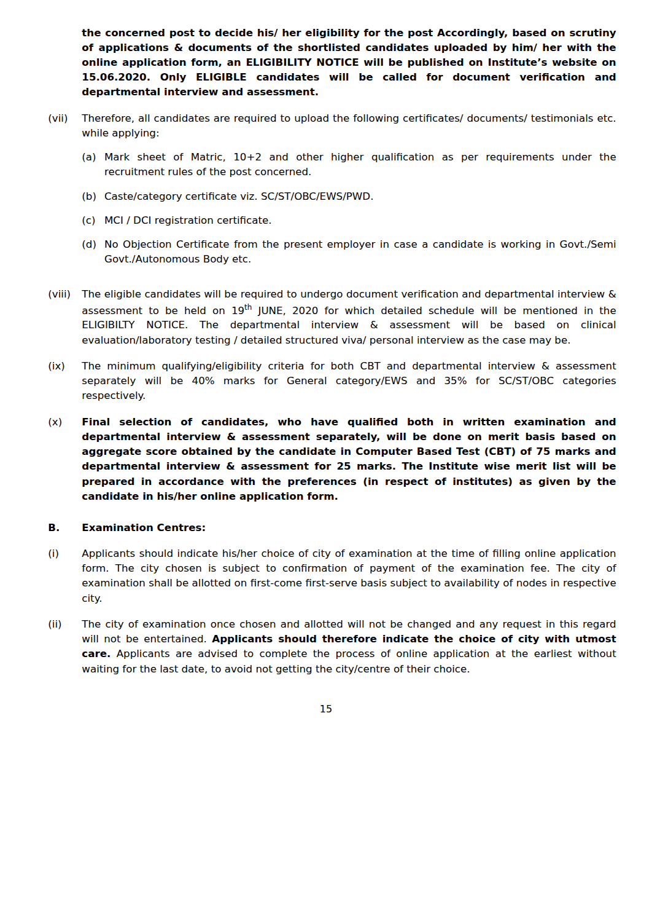the concerned post to decide his/ her eligibility for the post Accordingly, based on scrutiny of applications & documents of the shortlisted candidates uploaded by him/ her with the online application form, an ELIGIBILITY NOTICE will be published on Institute’s website on 15.06.2020. Only ELIGIBLE candidates will be called for document verification and departmental interview and assessment.
(vii)
Therefore, all candidates are required to upload the following certificates/ documents/ testimonials etc. while applying:
(a)
Mark sheet of Matric, 10+2 and other higher qualification as per requirements under the recruitment rules of the post concerned.
(b)
Caste/category certificate viz. SC/ST/OBC/EWS/PWD.
(c)
MCI / DCI registration certificate.
(d)
No Objection Certificate from the present employer in case a candidate is working in Govt./Semi Govt./Autonomous Body etc.
(viii)
The eligible candidates will be required to undergo document verification and departmental interview & assessment to be held on 19th JUNE, 2020 for which detailed schedule will be mentioned in the ELIGIBILTY NOTICE. The departmental interview & assessment will be based on clinical evaluation/laboratory testing / detailed structured viva/ personal interview as the case may be.
(ix)
The minimum qualifying/eligibility criteria for both CBT and departmental interview & assessment separately will be 40% marks for General category/EWS and 35% for SC/ST/OBC categories respectively.
(x)
Final selection of candidates, who have qualified both in written examination and departmental interview & assessment separately, will be done on merit basis based on aggregate score obtained by the candidate in Computer Based Test (CBT) of 75 marks and departmental interview & assessment for 25 marks. The Institute wise merit list will be prepared in accordance with the preferences (in respect of institutes) as given by the candidate in his/her online application form.
B. Examination Centres:
(i)
Applicants should indicate his/her choice of city of examination at the time of filling online application form. The city chosen is subject to confirmation of payment of the examination fee. The city of examination shall be allotted on first-come first-serve basis subject to availability of nodes in respective city.
(ii)
The city of examination once chosen and allotted will not be changed and any request in this regard will not be entertained. Applicants should therefore indicate the choice of city with utmost care. Applicants are advised to complete the process of online application at the earliest without waiting for the last date, to avoid not getting the city/centre of their choice.
15